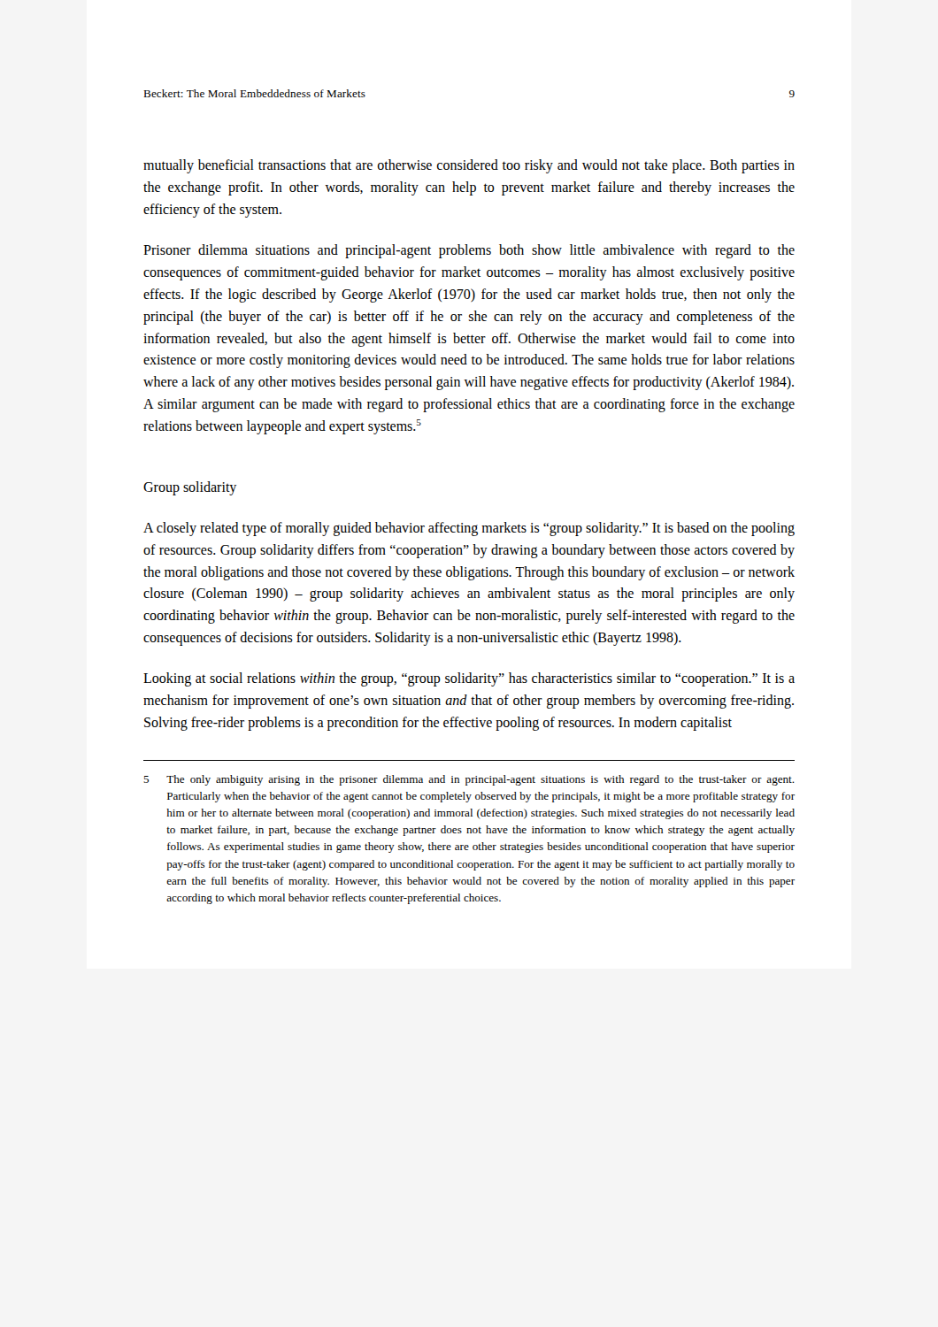Beckert: The Moral Embeddedness of Markets 9
mutually beneficial transactions that are otherwise considered too risky and would not take place. Both parties in the exchange profit. In other words, morality can help to prevent market failure and thereby increases the efficiency of the system.
Prisoner dilemma situations and principal-agent problems both show little ambivalence with regard to the consequences of commitment-guided behavior for market outcomes – morality has almost exclusively positive effects. If the logic described by George Akerlof (1970) for the used car market holds true, then not only the principal (the buyer of the car) is better off if he or she can rely on the accuracy and completeness of the information revealed, but also the agent himself is better off. Otherwise the market would fail to come into existence or more costly monitoring devices would need to be introduced. The same holds true for labor relations where a lack of any other motives besides personal gain will have negative effects for productivity (Akerlof 1984). A similar argument can be made with regard to professional ethics that are a coordinating force in the exchange relations between laypeople and expert systems.5
Group solidarity
A closely related type of morally guided behavior affecting markets is “group solidarity.” It is based on the pooling of resources. Group solidarity differs from “cooperation” by drawing a boundary between those actors covered by the moral obligations and those not covered by these obligations. Through this boundary of exclusion – or network closure (Coleman 1990) – group solidarity achieves an ambivalent status as the moral principles are only coordinating behavior within the group. Behavior can be non-moralistic, purely self-interested with regard to the consequences of decisions for outsiders. Solidarity is a non-universalistic ethic (Bayertz 1998).
Looking at social relations within the group, “group solidarity” has characteristics similar to “cooperation.” It is a mechanism for improvement of one’s own situation and that of other group members by overcoming free-riding. Solving free-rider problems is a precondition for the effective pooling of resources. In modern capitalist
5 The only ambiguity arising in the prisoner dilemma and in principal-agent situations is with regard to the trust-taker or agent. Particularly when the behavior of the agent cannot be completely observed by the principals, it might be a more profitable strategy for him or her to alternate between moral (cooperation) and immoral (defection) strategies. Such mixed strategies do not necessarily lead to market failure, in part, because the exchange partner does not have the information to know which strategy the agent actually follows. As experimental studies in game theory show, there are other strategies besides unconditional cooperation that have superior pay-offs for the trust-taker (agent) compared to unconditional cooperation. For the agent it may be sufficient to act partially morally to earn the full benefits of morality. However, this behavior would not be covered by the notion of morality applied in this paper according to which moral behavior reflects counter-preferential choices.